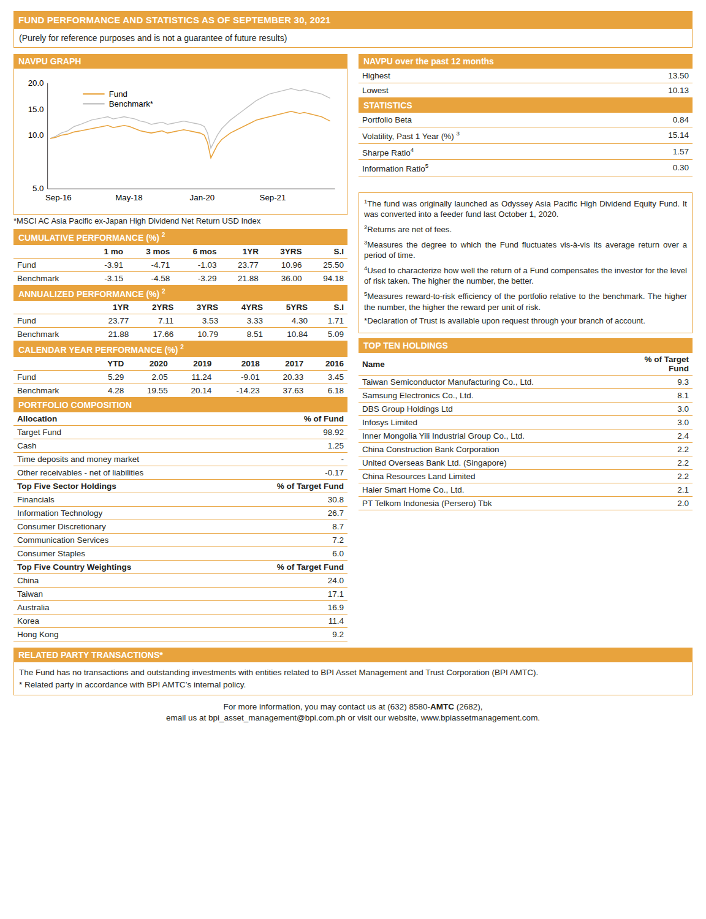FUND PERFORMANCE AND STATISTICS AS OF SEPTEMBER 30, 2021
(Purely for reference purposes and is not a guarantee of future results)
NAVPU GRAPH
20.0 15.0 10.0 5.0 Sep-16 May-18 Jan-20 Sep-21 Fund Benchmark*
*MSCI AC Asia Pacific ex-Japan High Dividend Net Return USD Index
CUMULATIVE PERFORMANCE (%) 2
| | 1 mo | 3 mos | 6 mos | 1YR | 3YRS | S.I |
| --- | --- | --- | --- | --- | --- | --- |
| Fund | -3.91 | -4.71 | -1.03 | 23.77 | 10.96 | 25.50 |
| Benchmark | -3.15 | -4.58 | -3.29 | 21.88 | 36.00 | 94.18 |
ANNUALIZED PERFORMANCE (%) 2
| | 1YR | 2YRS | 3YRS | 4YRS | 5YRS | S.I |
| --- | --- | --- | --- | --- | --- | --- |
| Fund | 23.77 | 7.11 | 3.53 | 3.33 | 4.30 | 1.71 |
| Benchmark | 21.88 | 17.66 | 10.79 | 8.51 | 10.84 | 5.09 |
CALENDAR YEAR PERFORMANCE (%) 2
| | YTD | 2020 | 2019 | 2018 | 2017 | 2016 |
| --- | --- | --- | --- | --- | --- | --- |
| Fund | 5.29 | 2.05 | 11.24 | -9.01 | 20.33 | 3.45 |
| Benchmark | 4.28 | 19.55 | 20.14 | -14.23 | 37.63 | 6.18 |
PORTFOLIO COMPOSITION
| Allocation | % of Fund |
| --- | --- |
| Target Fund | 98.92 |
| Cash | 1.25 |
| Time deposits and money market | - |
| Other receivables - net of liabilities | -0.17 |
| Top Five Sector Holdings | % of Target Fund |
| Financials | 30.8 |
| Information Technology | 26.7 |
| Consumer Discretionary | 8.7 |
| Communication Services | 7.2 |
| Consumer Staples | 6.0 |
| Top Five Country Weightings | % of Target Fund |
| China | 24.0 |
| Taiwan | 17.1 |
| Australia | 16.9 |
| Korea | 11.4 |
| Hong Kong | 9.2 |
NAVPU over the past 12 months
| Highest | 13.50 |
| Lowest | 10.13 |
STATISTICS
| Portfolio Beta | 0.84 |
| Volatility, Past 1 Year (%) 3 | 15.14 |
| Sharpe Ratio 4 | 1.57 |
| Information Ratio 5 | 0.30 |
1The fund was originally launched as Odyssey Asia Pacific High Dividend Equity Fund. It was converted into a feeder fund last October 1, 2020.
2Returns are net of fees.
3Measures the degree to which the Fund fluctuates vis-à-vis its average return over a period of time.
4Used to characterize how well the return of a Fund compensates the investor for the level of risk taken. The higher the number, the better.
5Measures reward-to-risk efficiency of the portfolio relative to the benchmark. The higher the number, the higher the reward per unit of risk.
*Declaration of Trust is available upon request through your branch of account.
TOP TEN HOLDINGS
| Name | % of Target Fund |
| --- | --- |
| Taiwan Semiconductor Manufacturing Co., Ltd. | 9.3 |
| Samsung Electronics Co., Ltd. | 8.1 |
| DBS Group Holdings Ltd | 3.0 |
| Infosys Limited | 3.0 |
| Inner Mongolia Yili Industrial Group Co., Ltd. | 2.4 |
| China Construction Bank Corporation | 2.2 |
| United Overseas Bank Ltd. (Singapore) | 2.2 |
| China Resources Land Limited | 2.2 |
| Haier Smart Home Co., Ltd. | 2.1 |
| PT Telkom Indonesia (Persero) Tbk | 2.0 |
RELATED PARTY TRANSACTIONS*
The Fund has no transactions and outstanding investments with entities related to BPI Asset Management and Trust Corporation (BPI AMTC).
* Related party in accordance with BPI AMTC’s internal policy.
For more information, you may contact us at (632) 8580-AMTC (2682),
email us at bpi_asset_management@bpi.com.ph or visit our website, www.bpiassetmanagement.com.